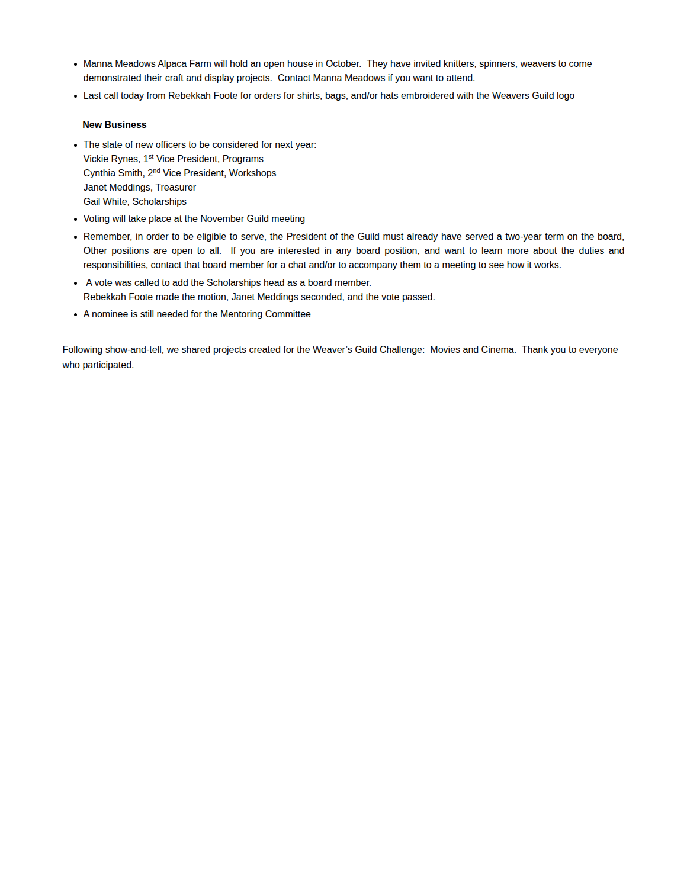Manna Meadows Alpaca Farm will hold an open house in October. They have invited knitters, spinners, weavers to come demonstrated their craft and display projects. Contact Manna Meadows if you want to attend.
Last call today from Rebekkah Foote for orders for shirts, bags, and/or hats embroidered with the Weavers Guild logo
New Business
The slate of new officers to be considered for next year:
Vickie Rynes, 1st Vice President, Programs
Cynthia Smith, 2nd Vice President, Workshops
Janet Meddings, Treasurer
Gail White, Scholarships
Voting will take place at the November Guild meeting
Remember, in order to be eligible to serve, the President of the Guild must already have served a two-year term on the board, Other positions are open to all. If you are interested in any board position, and want to learn more about the duties and responsibilities, contact that board member for a chat and/or to accompany them to a meeting to see how it works.
A vote was called to add the Scholarships head as a board member.
Rebekkah Foote made the motion, Janet Meddings seconded, and the vote passed.
A nominee is still needed for the Mentoring Committee
Following show-and-tell, we shared projects created for the Weaver’s Guild Challenge: Movies and Cinema. Thank you to everyone who participated.